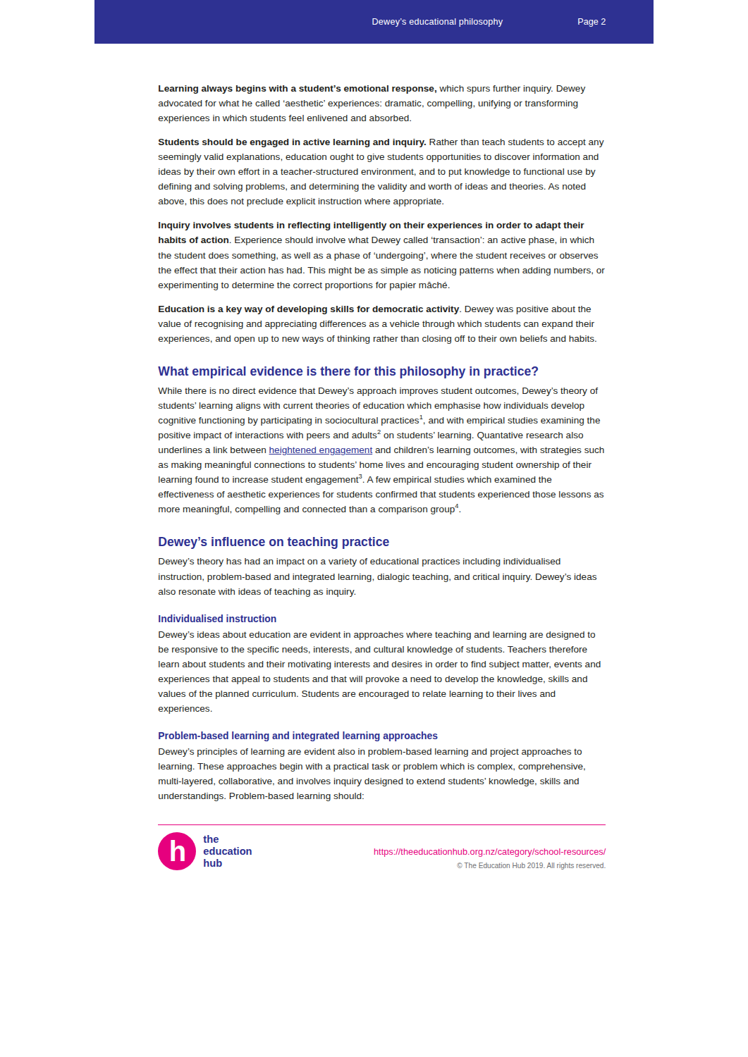Dewey’s educational philosophy Page 2
Learning always begins with a student’s emotional response, which spurs further inquiry. Dewey advocated for what he called ‘aesthetic’ experiences: dramatic, compelling, unifying or transforming experiences in which students feel enlivened and absorbed.
Students should be engaged in active learning and inquiry. Rather than teach students to accept any seemingly valid explanations, education ought to give students opportunities to discover information and ideas by their own effort in a teacher-structured environment, and to put knowledge to functional use by defining and solving problems, and determining the validity and worth of ideas and theories. As noted above, this does not preclude explicit instruction where appropriate.
Inquiry involves students in reflecting intelligently on their experiences in order to adapt their habits of action. Experience should involve what Dewey called ‘transaction’: an active phase, in which the student does something, as well as a phase of ‘undergoing’, where the student receives or observes the effect that their action has had. This might be as simple as noticing patterns when adding numbers, or experimenting to determine the correct proportions for papier mâché.
Education is a key way of developing skills for democratic activity. Dewey was positive about the value of recognising and appreciating differences as a vehicle through which students can expand their experiences, and open up to new ways of thinking rather than closing off to their own beliefs and habits.
What empirical evidence is there for this philosophy in practice?
While there is no direct evidence that Dewey’s approach improves student outcomes, Dewey’s theory of students’ learning aligns with current theories of education which emphasise how individuals develop cognitive functioning by participating in sociocultural practices1, and with empirical studies examining the positive impact of interactions with peers and adults2 on students’ learning. Quantative research also underlines a link between heightened engagement and children’s learning outcomes, with strategies such as making meaningful connections to students’ home lives and encouraging student ownership of their learning found to increase student engagement3. A few empirical studies which examined the effectiveness of aesthetic experiences for students confirmed that students experienced those lessons as more meaningful, compelling and connected than a comparison group4.
Dewey’s influence on teaching practice
Dewey’s theory has had an impact on a variety of educational practices including individualised instruction, problem-based and integrated learning, dialogic teaching, and critical inquiry. Dewey’s ideas also resonate with ideas of teaching as inquiry.
Individualised instruction
Dewey’s ideas about education are evident in approaches where teaching and learning are designed to be responsive to the specific needs, interests, and cultural knowledge of students. Teachers therefore learn about students and their motivating interests and desires in order to find subject matter, events and experiences that appeal to students and that will provoke a need to develop the knowledge, skills and values of the planned curriculum. Students are encouraged to relate learning to their lives and experiences.
Problem-based learning and integrated learning approaches
Dewey’s principles of learning are evident also in problem-based learning and project approaches to learning. These approaches begin with a practical task or problem which is complex, comprehensive, multi-layered, collaborative, and involves inquiry designed to extend students’ knowledge, skills and understandings. Problem-based learning should:
h
the
education
hub
https://theeducationhub.org.nz/category/school-resources/
© The Education Hub 2019. All rights reserved.